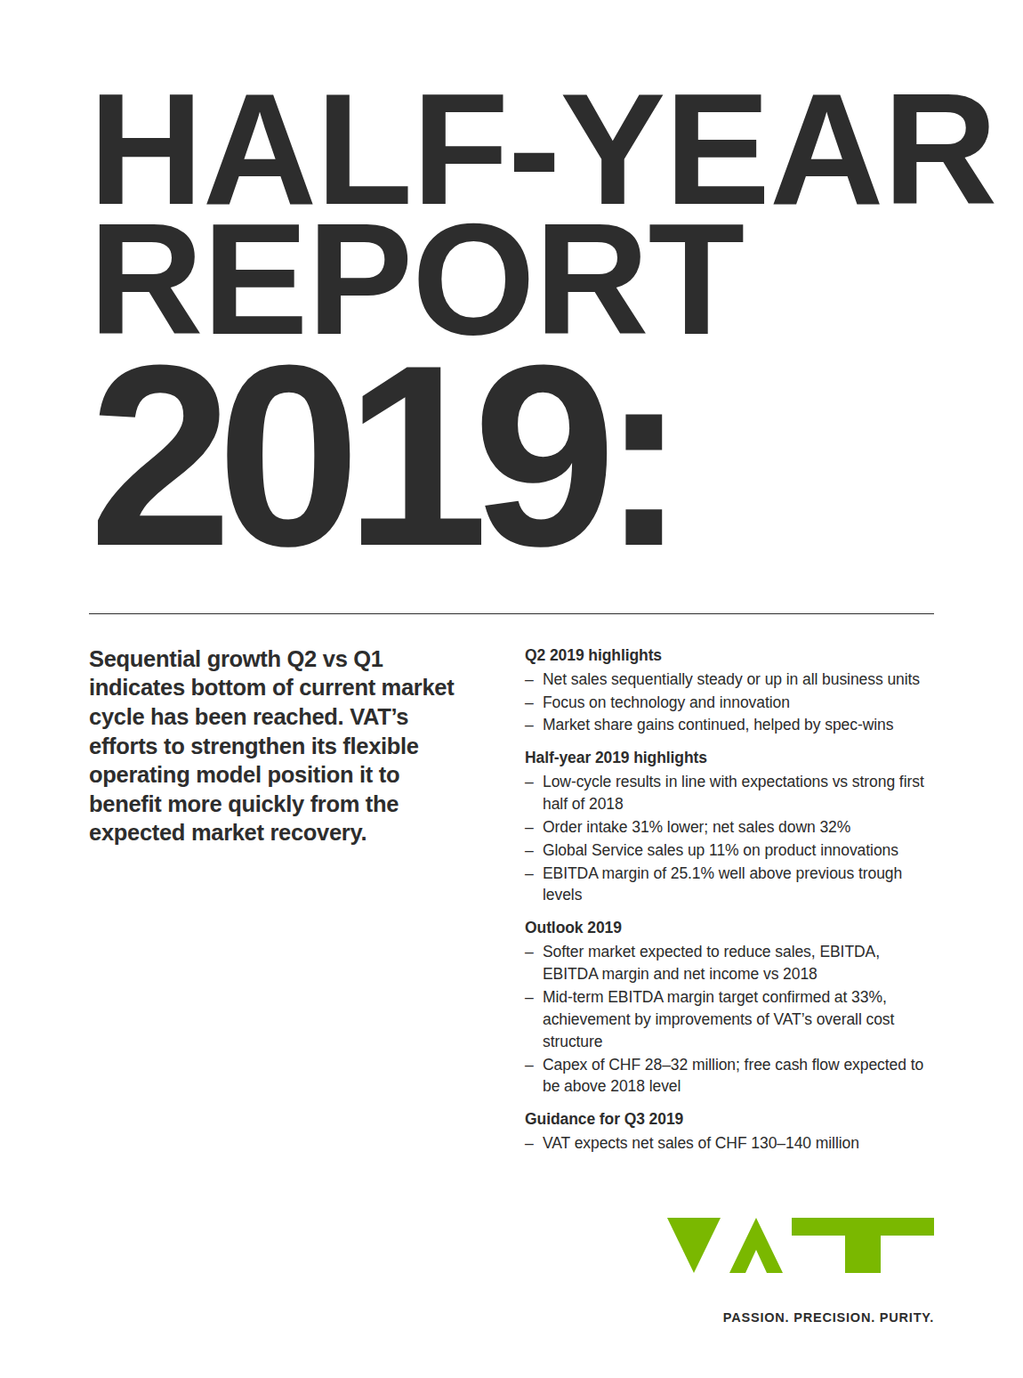HALF-YEAR REPORT 2019:
Sequential growth Q2 vs Q1 indicates bottom of current market cycle has been reached. VAT’s efforts to strengthen its flexible operating model position it to benefit more quickly from the expected market recovery.
Q2 2019 highlights
Net sales sequentially steady or up in all business units
Focus on technology and innovation
Market share gains continued, helped by spec-wins
Half-year 2019 highlights
Low-cycle results in line with expectations vs strong first half of 2018
Order intake 31% lower; net sales down 32%
Global Service sales up 11% on product innovations
EBITDA margin of 25.1% well above previous trough levels
Outlook 2019
Softer market expected to reduce sales, EBITDA, EBITDA margin and net income vs 2018
Mid-term EBITDA margin target confirmed at 33%, achievement by improvements of VAT’s overall cost structure
Capex of CHF 28–32 million; free cash flow expected to be above 2018 level
Guidance for Q3 2019
VAT expects net sales of CHF 130–140 million
PASSION. PRECISION. PURITY.